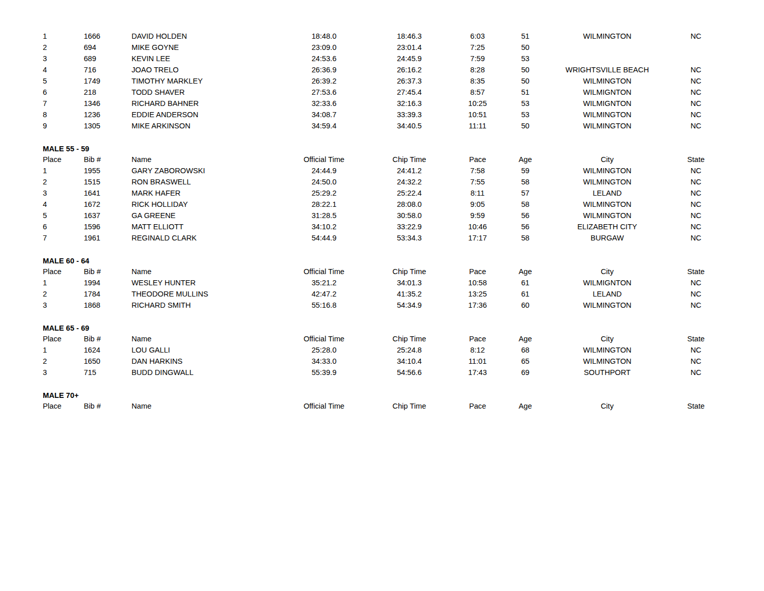| 1 | 1666 | DAVID HOLDEN | 18:48.0 | 18:46.3 | 6:03 | 51 | WILMINGTON | NC |
| 2 | 694 | MIKE GOYNE | 23:09.0 | 23:01.4 | 7:25 | 50 | | |
| 3 | 689 | KEVIN LEE | 24:53.6 | 24:45.9 | 7:59 | 53 | | |
| 4 | 716 | JOAO TRELO | 26:36.9 | 26:16.2 | 8:28 | 50 | WRIGHTSVILLE BEACH | NC |
| 5 | 1749 | TIMOTHY MARKLEY | 26:39.2 | 26:37.3 | 8:35 | 50 | WILMINGTON | NC |
| 6 | 218 | TODD SHAVER | 27:53.6 | 27:45.4 | 8:57 | 51 | WILMIGNTON | NC |
| 7 | 1346 | RICHARD BAHNER | 32:33.6 | 32:16.3 | 10:25 | 53 | WILMIGNTON | NC |
| 8 | 1236 | EDDIE ANDERSON | 34:08.7 | 33:39.3 | 10:51 | 53 | WILMINGTON | NC |
| 9 | 1305 | MIKE ARKINSON | 34:59.4 | 34:40.5 | 11:11 | 50 | WILMINGTON | NC |
| MALE 55 - 59 |
| Place | Bib # | Name | Official Time | Chip Time | Pace | Age | City | State |
| 1 | 1955 | GARY ZABOROWSKI | 24:44.9 | 24:41.2 | 7:58 | 59 | WILMINGTON | NC |
| 2 | 1515 | RON BRASWELL | 24:50.0 | 24:32.2 | 7:55 | 58 | WILMINGTON | NC |
| 3 | 1641 | MARK HAFER | 25:29.2 | 25:22.4 | 8:11 | 57 | LELAND | NC |
| 4 | 1672 | RICK HOLLIDAY | 28:22.1 | 28:08.0 | 9:05 | 58 | WILMINGTON | NC |
| 5 | 1637 | GA GREENE | 31:28.5 | 30:58.0 | 9:59 | 56 | WILMINGTON | NC |
| 6 | 1596 | MATT ELLIOTT | 34:10.2 | 33:22.9 | 10:46 | 56 | ELIZABETH CITY | NC |
| 7 | 1961 | REGINALD CLARK | 54:44.9 | 53:34.3 | 17:17 | 58 | BURGAW | NC |
| MALE 60 - 64 |
| Place | Bib # | Name | Official Time | Chip Time | Pace | Age | City | State |
| 1 | 1994 | WESLEY HUNTER | 35:21.2 | 34:01.3 | 10:58 | 61 | WILMIGNTON | NC |
| 2 | 1784 | THEODORE MULLINS | 42:47.2 | 41:35.2 | 13:25 | 61 | LELAND | NC |
| 3 | 1868 | RICHARD SMITH | 55:16.8 | 54:34.9 | 17:36 | 60 | WILMINGTON | NC |
| MALE 65 - 69 |
| Place | Bib # | Name | Official Time | Chip Time | Pace | Age | City | State |
| 1 | 1624 | LOU GALLI | 25:28.0 | 25:24.8 | 8:12 | 68 | WILMINGTON | NC |
| 2 | 1650 | DAN HARKINS | 34:33.0 | 34:10.4 | 11:01 | 65 | WILMINGTON | NC |
| 3 | 715 | BUDD DINGWALL | 55:39.9 | 54:56.6 | 17:43 | 69 | SOUTHPORT | NC |
| MALE 70+ |
| Place | Bib # | Name | Official Time | Chip Time | Pace | Age | City | State |